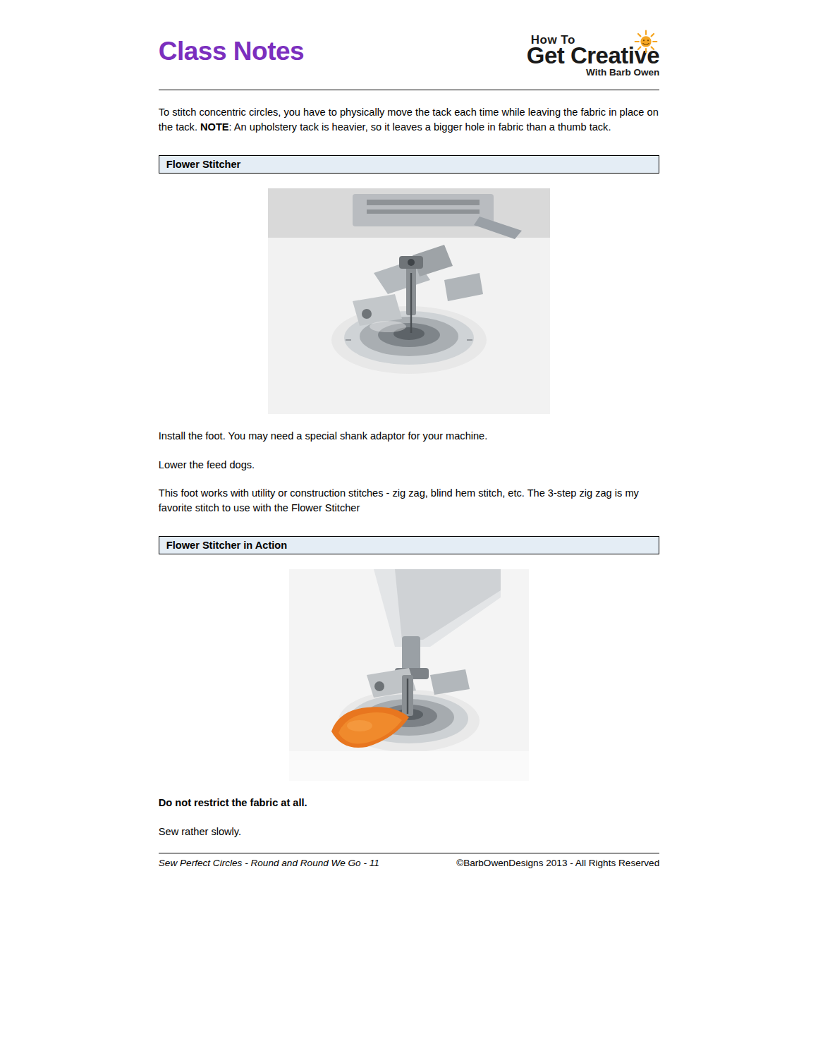Class Notes
How To Get Creative With Barb Owen
To stitch concentric circles, you have to physically move the tack each time while leaving the fabric in place on the tack. NOTE: An upholstery tack is heavier, so it leaves a bigger hole in fabric than a thumb tack.
Flower Stitcher
Install the foot. You may need a special shank adaptor for your machine.
Lower the feed dogs.
This foot works with utility or construction stitches - zig zag, blind hem stitch, etc. The 3-step zig zag is my favorite stitch to use with the Flower Stitcher
Flower Stitcher in Action
Do not restrict the fabric at all.
Sew rather slowly.
Sew Perfect Circles - Round and Round We Go - 11 ©BarbOwenDesigns 2013 - All Rights Reserved